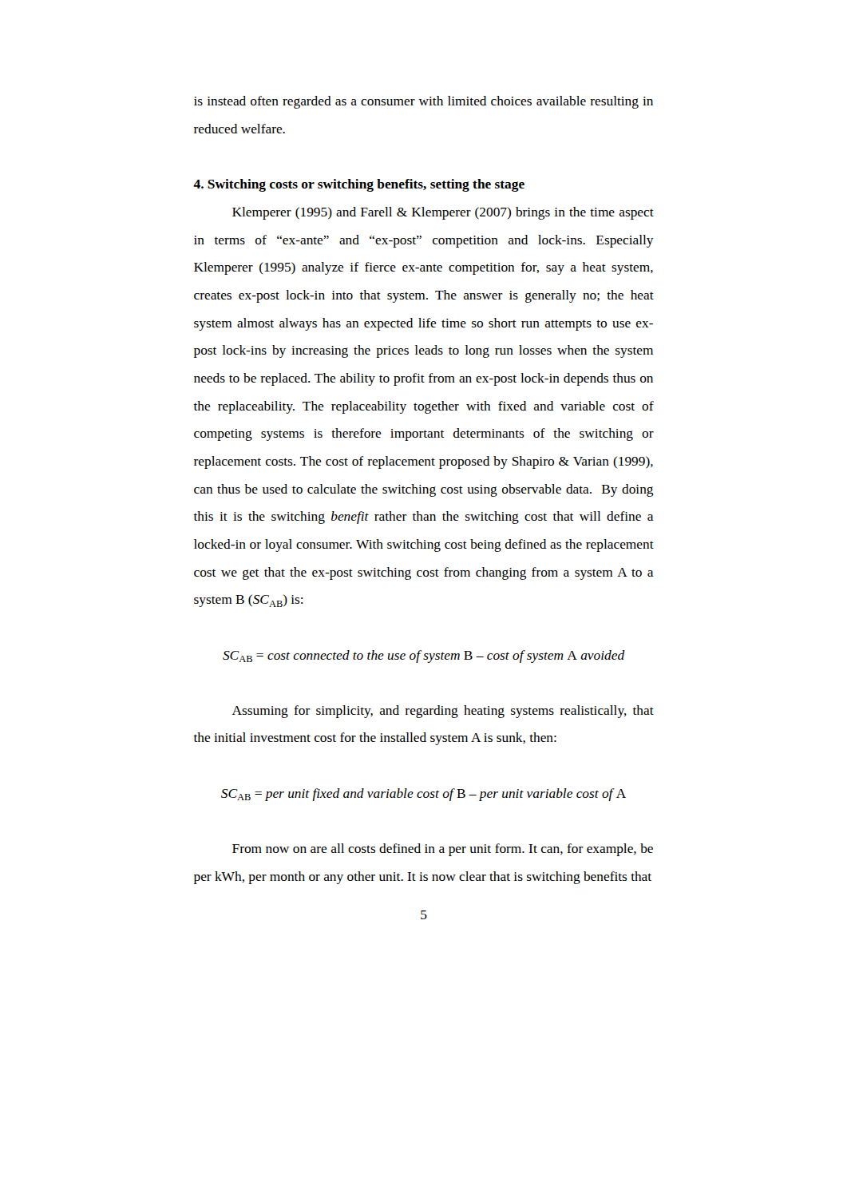is instead often regarded as a consumer with limited choices available resulting in reduced welfare.
4. Switching costs or switching benefits, setting the stage
Klemperer (1995) and Farell & Klemperer (2007) brings in the time aspect in terms of “ex-ante” and “ex-post” competition and lock-ins. Especially Klemperer (1995) analyze if fierce ex-ante competition for, say a heat system, creates ex-post lock-in into that system. The answer is generally no; the heat system almost always has an expected life time so short run attempts to use ex-post lock-ins by increasing the prices leads to long run losses when the system needs to be replaced. The ability to profit from an ex-post lock-in depends thus on the replaceability. The replaceability together with fixed and variable cost of competing systems is therefore important determinants of the switching or replacement costs. The cost of replacement proposed by Shapiro & Varian (1999), can thus be used to calculate the switching cost using observable data. By doing this it is the switching benefit rather than the switching cost that will define a locked-in or loyal consumer. With switching cost being defined as the replacement cost we get that the ex-post switching cost from changing from a system A to a system B (SCAB) is:
SCAB = cost connected to the use of system B – cost of system A avoided
Assuming for simplicity, and regarding heating systems realistically, that the initial investment cost for the installed system A is sunk, then:
SCAB = per unit fixed and variable cost of B – per unit variable cost of A
From now on are all costs defined in a per unit form. It can, for example, be per kWh, per month or any other unit. It is now clear that is switching benefits that
5